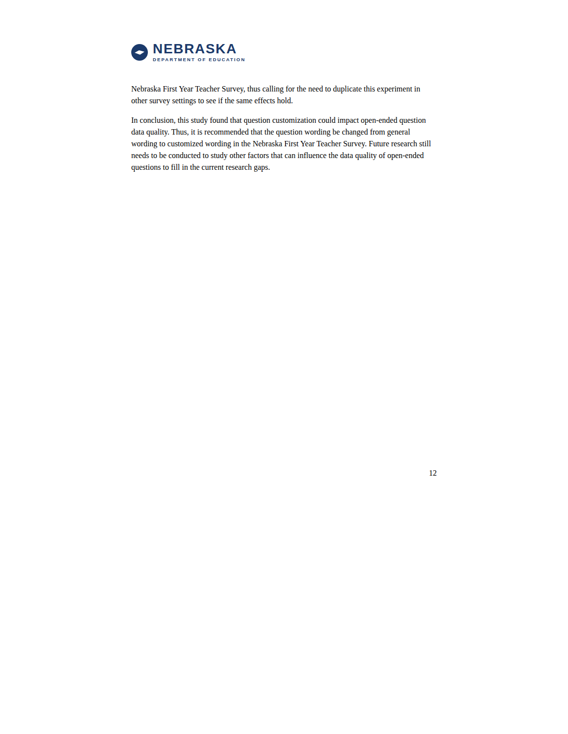NEBRASKA DEPARTMENT OF EDUCATION
Nebraska First Year Teacher Survey, thus calling for the need to duplicate this experiment in other survey settings to see if the same effects hold.
In conclusion, this study found that question customization could impact open-ended question data quality. Thus, it is recommended that the question wording be changed from general wording to customized wording in the Nebraska First Year Teacher Survey. Future research still needs to be conducted to study other factors that can influence the data quality of open-ended questions to fill in the current research gaps.
12